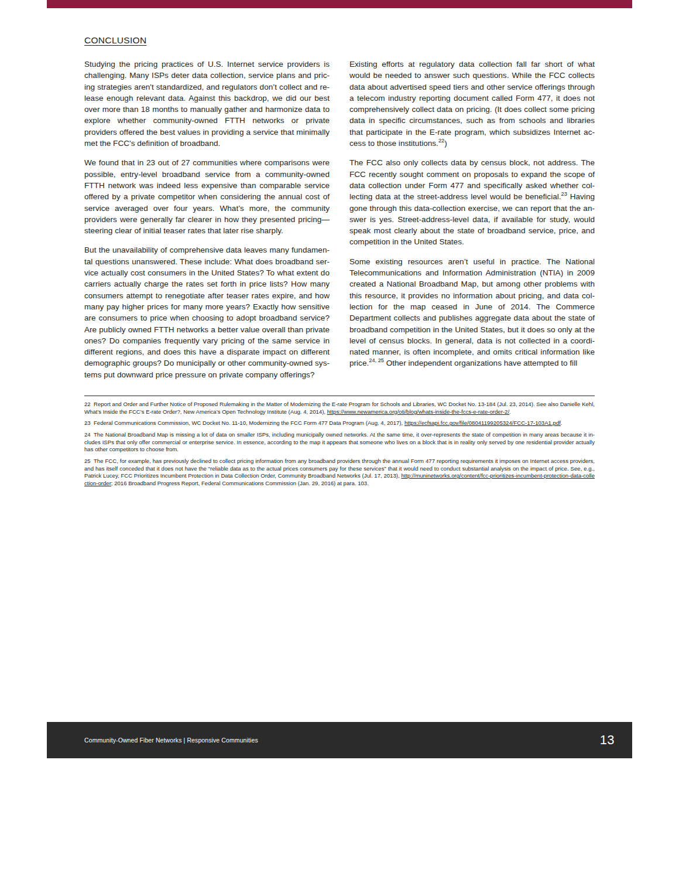CONCLUSION
Studying the pricing practices of U.S. Internet service providers is challenging. Many ISPs deter data collection, service plans and pricing strategies aren't standardized, and regulators don’t collect and release enough relevant data. Against this backdrop, we did our best over more than 18 months to manually gather and harmonize data to explore whether community-owned FTTH networks or private providers offered the best values in providing a service that minimally met the FCC's definition of broadband.
We found that in 23 out of 27 communities where comparisons were possible, entry-level broadband service from a community-owned FTTH network was indeed less expensive than comparable service offered by a private competitor when considering the annual cost of service averaged over four years. What’s more, the community providers were generally far clearer in how they presented pricing—steering clear of initial teaser rates that later rise sharply.
But the unavailability of comprehensive data leaves many fundamental questions unanswered. These include: What does broadband service actually cost consumers in the United States? To what extent do carriers actually charge the rates set forth in price lists? How many consumers attempt to renegotiate after teaser rates expire, and how many pay higher prices for many more years? Exactly how sensitive are consumers to price when choosing to adopt broadband service? Are publicly owned FTTH networks a better value overall than private ones? Do companies frequently vary pricing of the same service in different regions, and does this have a disparate impact on different demographic groups? Do municipally or other community-owned systems put downward price pressure on private company offerings?
Existing efforts at regulatory data collection fall far short of what would be needed to answer such questions. While the FCC collects data about advertised speed tiers and other service offerings through a telecom industry reporting document called Form 477, it does not comprehensively collect data on pricing. (It does collect some pricing data in specific circumstances, such as from schools and libraries that participate in the E-rate program, which subsidizes Internet access to those institutions.22)
The FCC also only collects data by census block, not address. The FCC recently sought comment on proposals to expand the scope of data collection under Form 477 and specifically asked whether collecting data at the street-address level would be beneficial.23 Having gone through this data-collection exercise, we can report that the answer is yes. Street-address-level data, if available for study, would speak most clearly about the state of broadband service, price, and competition in the United States.
Some existing resources aren’t useful in practice. The National Telecommunications and Information Administration (NTIA) in 2009 created a National Broadband Map, but among other problems with this resource, it provides no information about pricing, and data collection for the map ceased in June of 2014. The Commerce Department collects and publishes aggregate data about the state of broadband competition in the United States, but it does so only at the level of census blocks. In general, data is not collected in a coordinated manner, is often incomplete, and omits critical information like price.24, 25 Other independent organizations have attempted to fill
22 Report and Order and Further Notice of Proposed Rulemaking in the Matter of Modernizing the E-rate Program for Schools and Libraries, WC Docket No. 13-184 (Jul. 23, 2014). See also Danielle Kehl, What’s Inside the FCC’s E-rate Order?, New America’s Open Technology Institute (Aug. 4, 2014), https://www.newamerica.org/oti/blog/whats-inside-the-fccs-e-rate-order-2/.
23 Federal Communications Commission, WC Docket No. 11-10, Modernizing the FCC Form 477 Data Program (Aug. 4, 2017), https://ecfsapi.fcc.gov/file/08041199205324/FCC-17-103A1.pdf.
24 The National Broadband Map is missing a lot of data on smaller ISPs, including municipally owned networks. At the same time, it over-represents the state of competition in many areas because it includes ISPs that only offer commercial or enterprise service. In essence, according to the map it appears that someone who lives on a block that is in reality only served by one residential provider actually has other competitors to choose from.
25 The FCC, for example, has previously declined to collect pricing information from any broadband providers through the annual Form 477 reporting requirements it imposes on Internet access providers, and has itself conceded that it does not have the “reliable data as to the actual prices consumers pay for these services” that it would need to conduct substantial analysis on the impact of price. See, e.g., Patrick Lucey, FCC Prioritizes Incumbent Protection in Data Collection Order, Community Broadband Networks (Jul. 17, 2013), http://muninetworks.org/content/fcc-prioritizes-incumbent-protection-data-collection-order; 2016 Broadband Progress Report, Federal Communications Commission (Jan. 29, 2016) at para. 103.
Community-Owned Fiber Networks | Responsive Communities
13